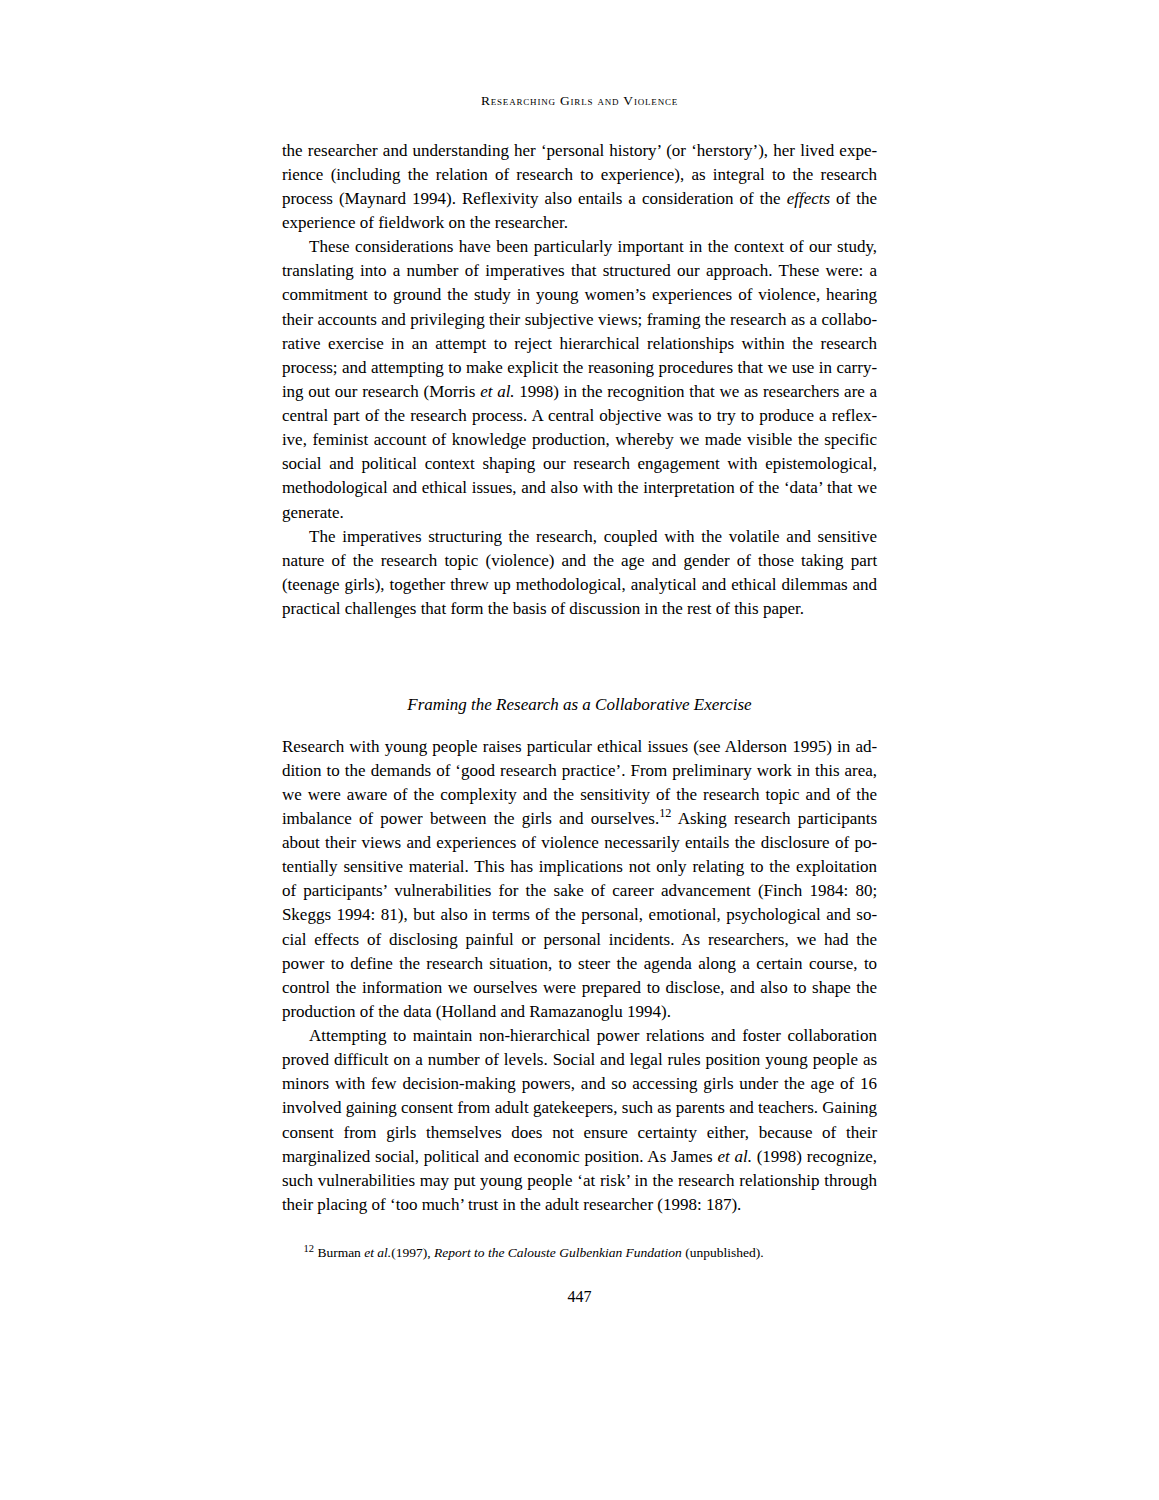Researching Girls and Violence
the researcher and understanding her ‘personal history’ (or ‘herstory’), her lived experience (including the relation of research to experience), as integral to the research process (Maynard 1994). Reflexivity also entails a consideration of the effects of the experience of fieldwork on the researcher.
These considerations have been particularly important in the context of our study, translating into a number of imperatives that structured our approach. These were: a commitment to ground the study in young women’s experiences of violence, hearing their accounts and privileging their subjective views; framing the research as a collaborative exercise in an attempt to reject hierarchical relationships within the research process; and attempting to make explicit the reasoning procedures that we use in carrying out our research (Morris et al. 1998) in the recognition that we as researchers are a central part of the research process. A central objective was to try to produce a reflexive, feminist account of knowledge production, whereby we made visible the specific social and political context shaping our research engagement with epistemological, methodological and ethical issues, and also with the interpretation of the ‘data’ that we generate.
The imperatives structuring the research, coupled with the volatile and sensitive nature of the research topic (violence) and the age and gender of those taking part (teenage girls), together threw up methodological, analytical and ethical dilemmas and practical challenges that form the basis of discussion in the rest of this paper.
Framing the Research as a Collaborative Exercise
Research with young people raises particular ethical issues (see Alderson 1995) in addition to the demands of ‘good research practice’. From preliminary work in this area, we were aware of the complexity and the sensitivity of the research topic and of the imbalance of power between the girls and ourselves.12 Asking research participants about their views and experiences of violence necessarily entails the disclosure of potentially sensitive material. This has implications not only relating to the exploitation of participants’ vulnerabilities for the sake of career advancement (Finch 1984: 80; Skeggs 1994: 81), but also in terms of the personal, emotional, psychological and social effects of disclosing painful or personal incidents. As researchers, we had the power to define the research situation, to steer the agenda along a certain course, to control the information we ourselves were prepared to disclose, and also to shape the production of the data (Holland and Ramazanoglu 1994).
Attempting to maintain non-hierarchical power relations and foster collaboration proved difficult on a number of levels. Social and legal rules position young people as minors with few decision-making powers, and so accessing girls under the age of 16 involved gaining consent from adult gatekeepers, such as parents and teachers. Gaining consent from girls themselves does not ensure certainty either, because of their marginalized social, political and economic position. As James et al. (1998) recognize, such vulnerabilities may put young people ‘at risk’ in the research relationship through their placing of ‘too much’ trust in the adult researcher (1998: 187).
12 Burman et al.(1997), Report to the Calouste Gulbenkian Fundation (unpublished).
447